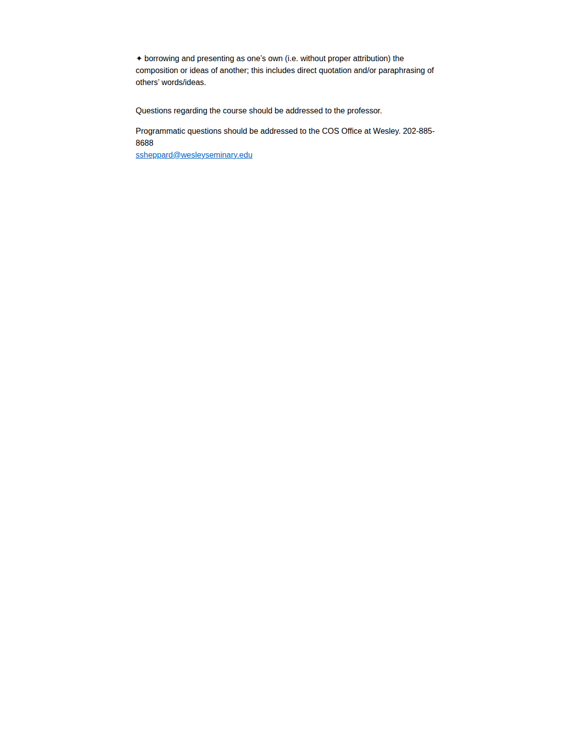✦ borrowing and presenting as one’s own (i.e. without proper attribution) the composition or ideas of another; this includes direct quotation and/or paraphrasing of others’ words/ideas.
Questions regarding the course should be addressed to the professor.
Programmatic questions should be addressed to the COS Office at Wesley. 202-885-8688
ssheppard@wesleyseminary.edu